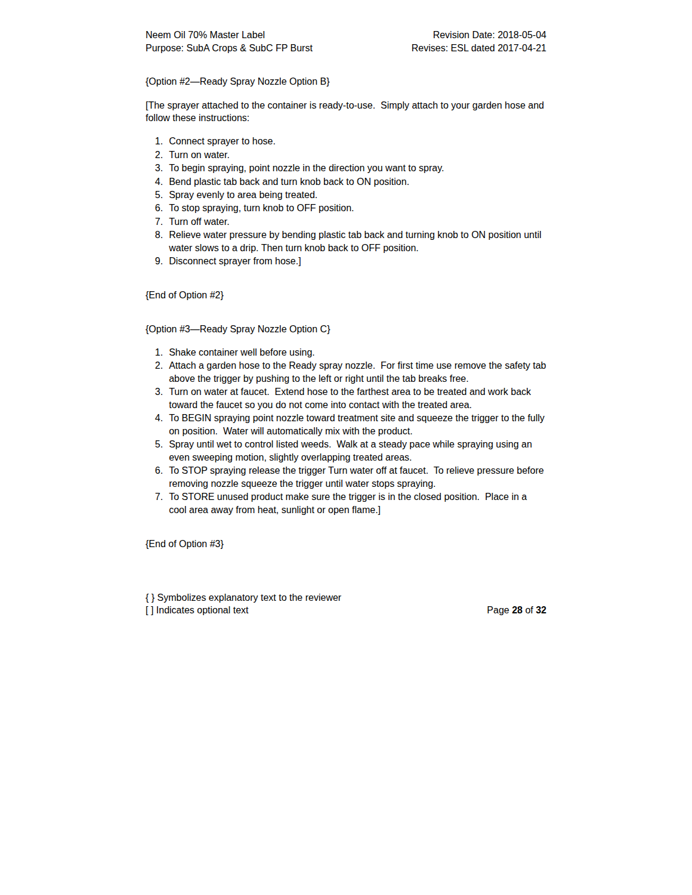Neem Oil 70% Master Label
Purpose: SubA Crops & SubC FP Burst
Revision Date: 2018-05-04
Revises: ESL dated 2017-04-21
{Option #2—Ready Spray Nozzle Option B}
[The sprayer attached to the container is ready-to-use. Simply attach to your garden hose and follow these instructions:
Connect sprayer to hose.
Turn on water.
To begin spraying, point nozzle in the direction you want to spray.
Bend plastic tab back and turn knob back to ON position.
Spray evenly to area being treated.
To stop spraying, turn knob to OFF position.
Turn off water.
Relieve water pressure by bending plastic tab back and turning knob to ON position until water slows to a drip. Then turn knob back to OFF position.
Disconnect sprayer from hose.]
{End of Option #2}
{Option #3—Ready Spray Nozzle Option C}
Shake container well before using.
Attach a garden hose to the Ready spray nozzle. For first time use remove the safety tab above the trigger by pushing to the left or right until the tab breaks free.
Turn on water at faucet. Extend hose to the farthest area to be treated and work back toward the faucet so you do not come into contact with the treated area.
To BEGIN spraying point nozzle toward treatment site and squeeze the trigger to the fully on position. Water will automatically mix with the product.
Spray until wet to control listed weeds. Walk at a steady pace while spraying using an even sweeping motion, slightly overlapping treated areas.
To STOP spraying release the trigger Turn water off at faucet. To relieve pressure before removing nozzle squeeze the trigger until water stops spraying.
To STORE unused product make sure the trigger is in the closed position. Place in a cool area away from heat, sunlight or open flame.]
{End of Option #3}
{ } Symbolizes explanatory text to the reviewer
[ ] Indicates optional text
Page 28 of 32